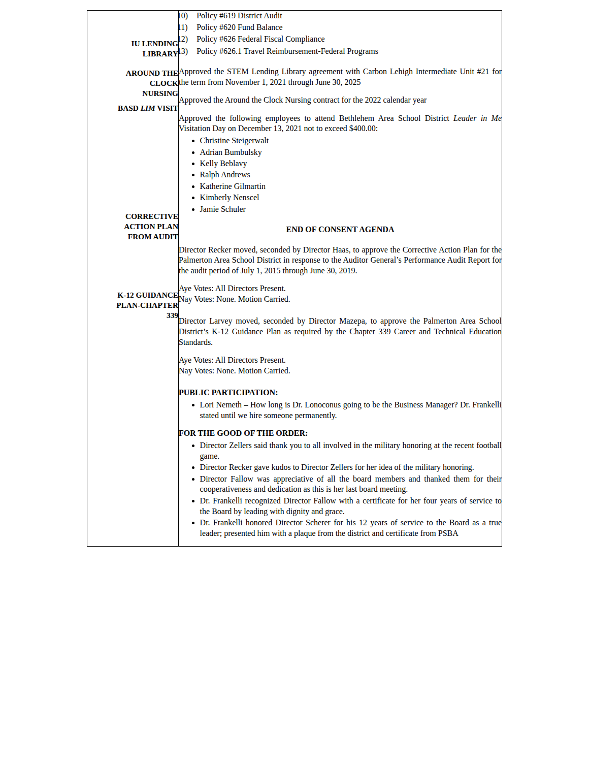| IU Lending Library Around the Clock Nursing BASD LIM Visit Corrective Action Plan from Audit K-12 Guidance Plan-Chapter 339 | 10) Policy #619 District Audit 11) Policy #620 Fund Balance 12) Policy #626 Federal Fiscal Compliance 13) Policy #626.1 Travel Reimbursement-Federal Programs Approved the STEM Lending Library agreement with Carbon Lehigh Intermediate Unit #21 for the term from November 1, 2021 through June 30, 2025 Approved the Around the Clock Nursing contract for the 2022 calendar year Approved the following employees to attend Bethlehem Area School District Leader in Me Visitation Day on December 13, 2021 not to exceed $400.00: Christine Steigerwalt Adrian Bumbulsky Kelly Beblavy Ralph Andrews Katherine Gilmartin Kimberly Nenscel Jamie Schuler END OF CONSENT AGENDA Director Recker moved, seconded by Director Haas, to approve the Corrective Action Plan for the Palmerton Area School District in response to the Auditor General’s Performance Audit Report for the audit period of July 1, 2015 through June 30, 2019. Aye Votes: All Directors Present. Nay Votes: None. Motion Carried. Director Larvey moved, seconded by Director Mazepa, to approve the Palmerton Area School District’s K-12 Guidance Plan as required by the Chapter 339 Career and Technical Education Standards. Aye Votes: All Directors Present. Nay Votes: None. Motion Carried. PUBLIC PARTICIPATION: Lori Nemeth – How long is Dr. Lonoconus going to be the Business Manager? Dr. Frankelli stated until we hire someone permanently. FOR THE GOOD OF THE ORDER: Director Zellers said thank you to all involved in the military honoring at the recent football game. Director Recker gave kudos to Director Zellers for her idea of the military honoring. Director Fallow was appreciative of all the board members and thanked them for their cooperativeness and dedication as this is her last board meeting. Dr. Frankelli recognized Director Fallow with a certificate for her four years of service to the Board by leading with dignity and grace. Dr. Frankelli honored Director Scherer for his 12 years of service to the Board as a true leader; presented him with a plaque from the district and certificate from PSBA |